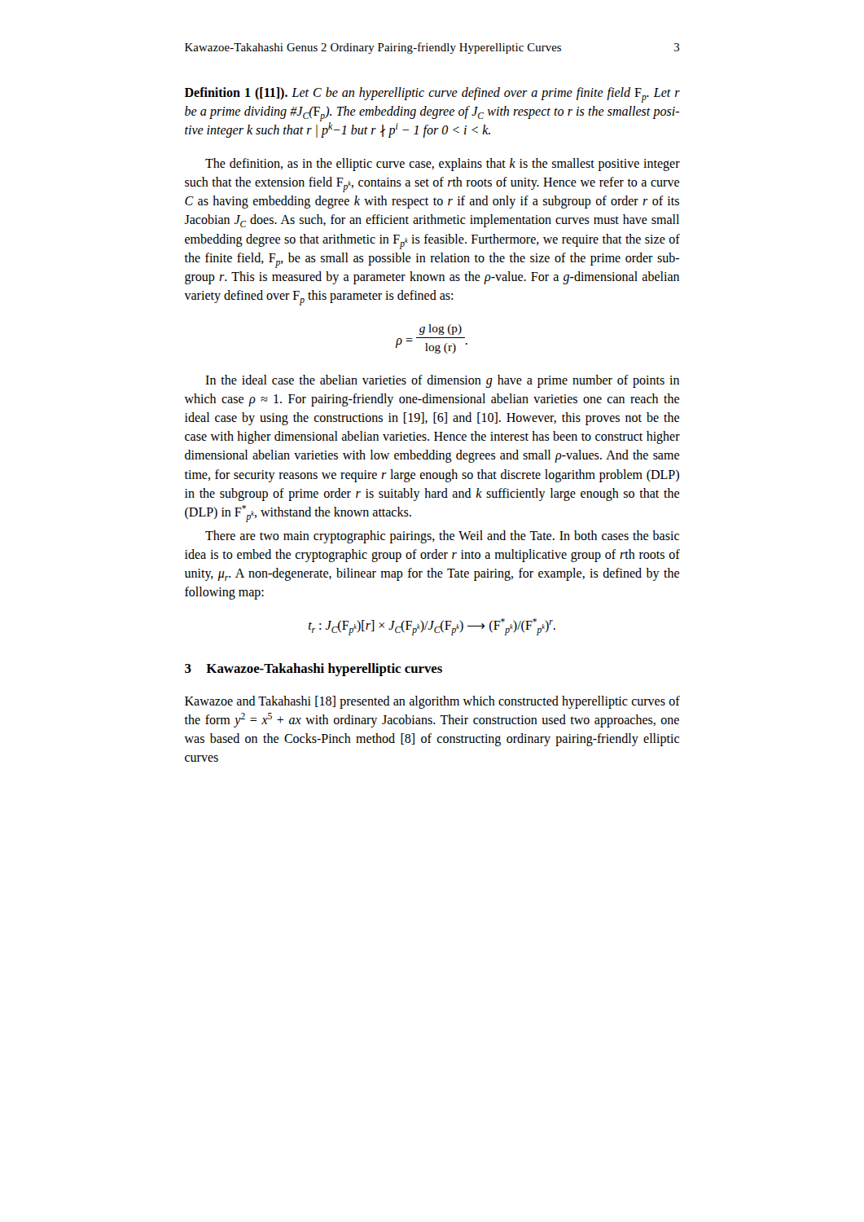Kawazoe-Takahashi Genus 2 Ordinary Pairing-friendly Hyperelliptic Curves 3
Definition 1 ([11]). Let C be an hyperelliptic curve defined over a prime finite field Fp. Let r be a prime dividing #JC(Fp). The embedding degree of JC with respect to r is the smallest positive integer k such that r | pk−1 but r ∤ pi − 1 for 0 < i < k.
The definition, as in the elliptic curve case, explains that k is the smallest positive integer such that the extension field Fpk, contains a set of rth roots of unity. Hence we refer to a curve C as having embedding degree k with respect to r if and only if a subgroup of order r of its Jacobian JC does. As such, for an efficient arithmetic implementation curves must have small embedding degree so that arithmetic in Fpk is feasible. Furthermore, we require that the size of the finite field, Fp, be as small as possible in relation to the the size of the prime order subgroup r. This is measured by a parameter known as the ρ-value. For a g-dimensional abelian variety defined over Fp this parameter is defined as:
ρ = g log (p) log (r).
In the ideal case the abelian varieties of dimension g have a prime number of points in which case ρ ≈ 1. For pairing-friendly one-dimensional abelian varieties one can reach the ideal case by using the constructions in [19], [6] and [10]. However, this proves not be the case with higher dimensional abelian varieties. Hence the interest has been to construct higher dimensional abelian varieties with low embedding degrees and small ρ-values. And the same time, for security reasons we require r large enough so that discrete logarithm problem (DLP) in the subgroup of prime order r is suitably hard and k sufficiently large enough so that the (DLP) in F*pk, withstand the known attacks.
There are two main cryptographic pairings, the Weil and the Tate. In both cases the basic idea is to embed the cryptographic group of order r into a multiplicative group of rth roots of unity, μr. A non-degenerate, bilinear map for the Tate pairing, for example, is defined by the following map:
tr : JC(Fpk)[r] × JC(Fpk)/JC(Fpk) ⟶ (F*pk)/(F*pk)r.
3 Kawazoe-Takahashi hyperelliptic curves
Kawazoe and Takahashi [18] presented an algorithm which constructed hyperelliptic curves of the form y2 = x5 + ax with ordinary Jacobians. Their construction used two approaches, one was based on the Cocks-Pinch method [8] of constructing ordinary pairing-friendly elliptic curves